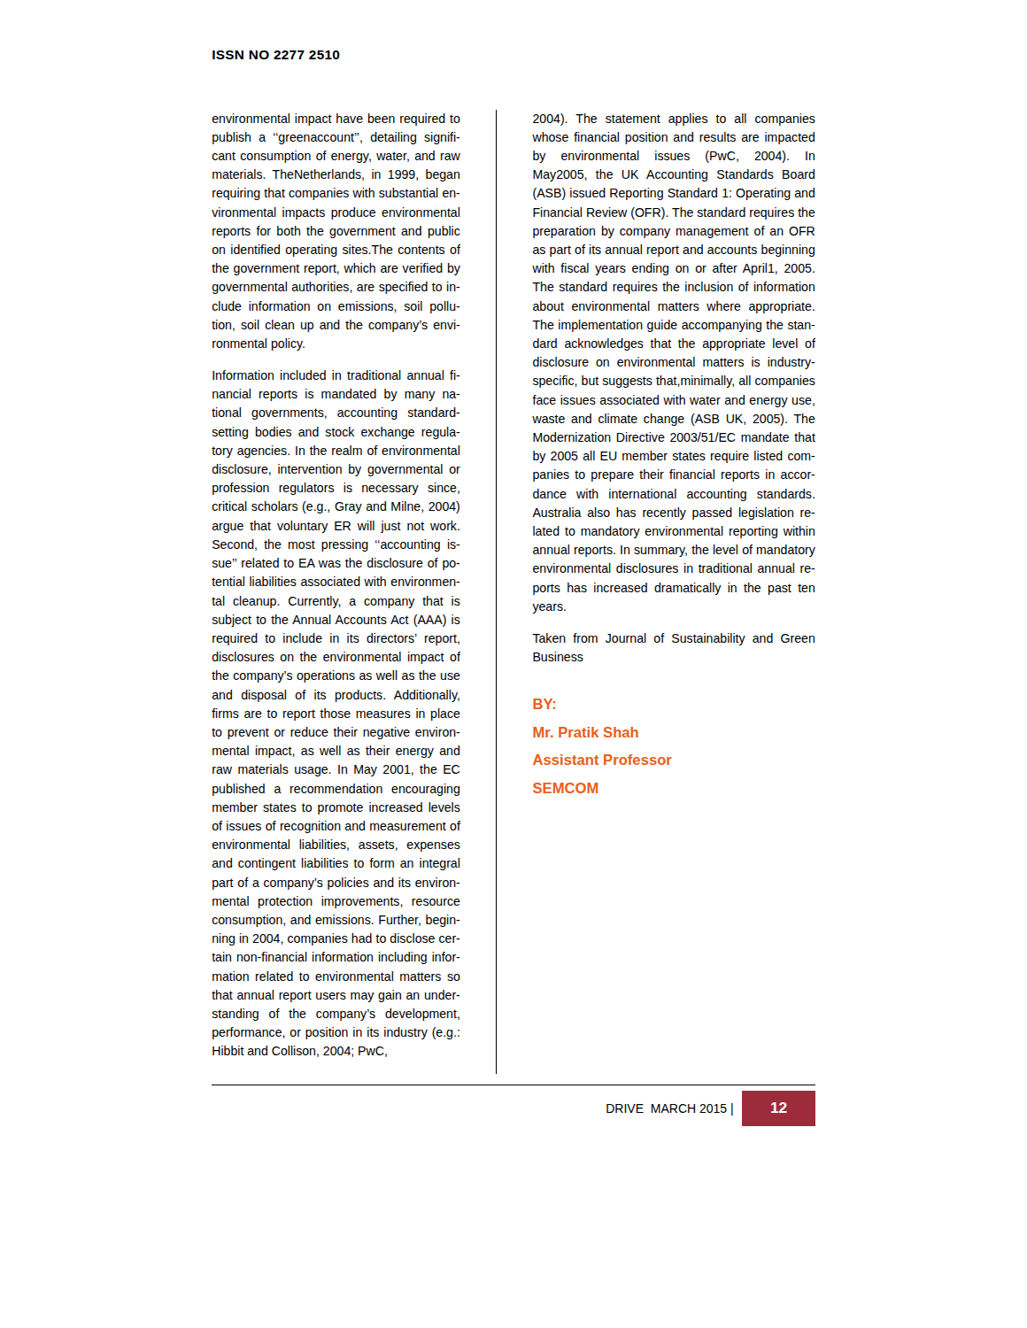ISSN NO 2277 2510
environmental impact have been required to publish a ‘‘greenaccount’’, detailing significant consumption of energy, water, and raw materials. TheNetherlands, in 1999, began requiring that companies with substantial environmental impacts produce environmental reports for both the government and public on identified operating sites.The contents of the government report, which are verified by governmental authorities, are specified to include information on emissions, soil pollution, soil clean up and the company’s environmental policy.
Information included in traditional annual financial reports is mandated by many national governments, accounting standard-setting bodies and stock exchange regulatory agencies. In the realm of environmental disclosure, intervention by governmental or profession regulators is necessary since, critical scholars (e.g., Gray and Milne, 2004) argue that voluntary ER will just not work. Second, the most pressing ‘‘accounting issue’’ related to EA was the disclosure of potential liabilities associated with environmental cleanup. Currently, a company that is subject to the Annual Accounts Act (AAA) is required to include in its directors’ report, disclosures on the environmental impact of the company’s operations as well as the use and disposal of its products. Additionally, firms are to report those measures in place to prevent or reduce their negative environmental impact, as well as their energy and raw materials usage. In May 2001, the EC published a recommendation encouraging member states to promote increased levels of issues of recognition and measurement of environmental liabilities, assets, expenses and contingent liabilities to form an integral part of a company’s policies and its environmental protection improvements, resource consumption, and emissions. Further, beginning in 2004, companies had to disclose certain non-financial information including information related to environmental matters so that annual report users may gain an understanding of the company’s development, performance, or position in its industry (e.g.: Hibbit and Collison, 2004; PwC,
2004). The statement applies to all companies whose financial position and results are impacted by environmental issues (PwC, 2004). In May2005, the UK Accounting Standards Board (ASB) issued Reporting Standard 1: Operating and Financial Review (OFR). The standard requires the preparation by company management of an OFR as part of its annual report and accounts beginning with fiscal years ending on or after April1, 2005. The standard requires the inclusion of information about environmental matters where appropriate. The implementation guide accompanying the standard acknowledges that the appropriate level of disclosure on environmental matters is industry-specific, but suggests that,minimally, all companies face issues associated with water and energy use, waste and climate change (ASB UK, 2005). The Modernization Directive 2003/51/EC mandate that by 2005 all EU member states require listed companies to prepare their financial reports in accordance with international accounting standards. Australia also has recently passed legislation related to mandatory environmental reporting within annual reports. In summary, the level of mandatory environmental disclosures in traditional annual reports has increased dramatically in the past ten years.
Taken from Journal of Sustainability and Green Business
BY:
Mr. Pratik Shah
Assistant Professor
SEMCOM
DRIVE MARCH 2015 |
12